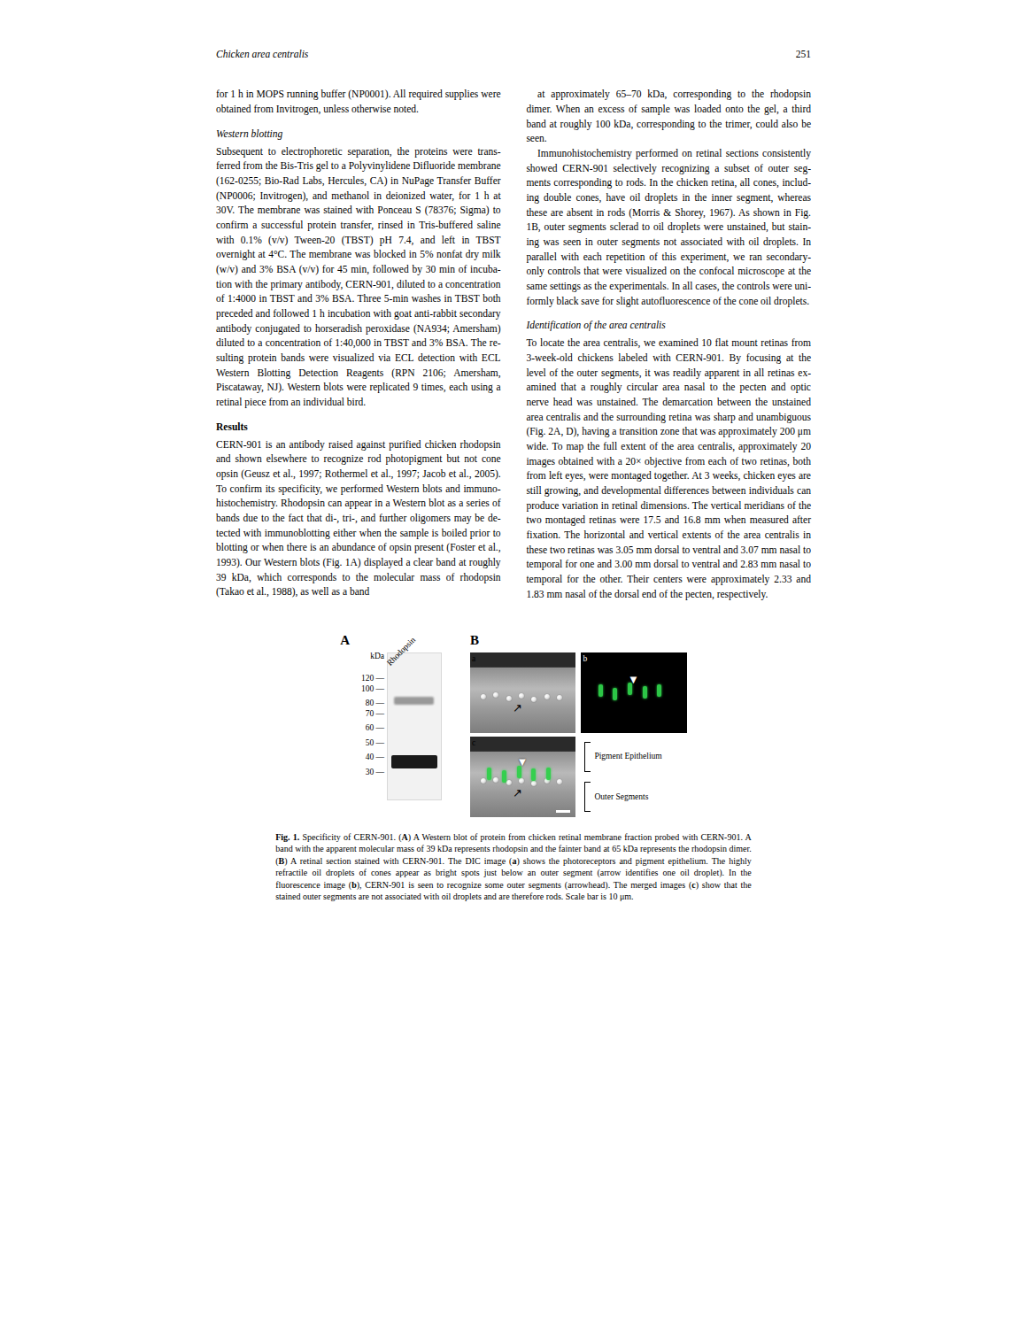Chicken area centralis
251
for 1 h in MOPS running buffer (NP0001). All required supplies were obtained from Invitrogen, unless otherwise noted.
Western blotting
Subsequent to electrophoretic separation, the proteins were transferred from the Bis-Tris gel to a Polyvinylidene Difluoride membrane (162-0255; Bio-Rad Labs, Hercules, CA) in NuPage Transfer Buffer (NP0006; Invitrogen), and methanol in deionized water, for 1 h at 30V. The membrane was stained with Ponceau S (78376; Sigma) to confirm a successful protein transfer, rinsed in Tris-buffered saline with 0.1% (v/v) Tween-20 (TBST) pH 7.4, and left in TBST overnight at 4°C. The membrane was blocked in 5% nonfat dry milk (w/v) and 3% BSA (v/v) for 45 min, followed by 30 min of incubation with the primary antibody, CERN-901, diluted to a concentration of 1:4000 in TBST and 3% BSA. Three 5-min washes in TBST both preceded and followed 1 h incubation with goat anti-rabbit secondary antibody conjugated to horseradish peroxidase (NA934; Amersham) diluted to a concentration of 1:40,000 in TBST and 3% BSA. The resulting protein bands were visualized via ECL detection with ECL Western Blotting Detection Reagents (RPN 2106; Amersham, Piscataway, NJ). Western blots were replicated 9 times, each using a retinal piece from an individual bird.
Results
CERN-901 is an antibody raised against purified chicken rhodopsin and shown elsewhere to recognize rod photopigment but not cone opsin (Geusz et al., 1997; Rothermel et al., 1997; Jacob et al., 2005). To confirm its specificity, we performed Western blots and immunohistochemistry. Rhodopsin can appear in a Western blot as a series of bands due to the fact that di-, tri-, and further oligomers may be detected with immunoblotting either when the sample is boiled prior to blotting or when there is an abundance of opsin present (Foster et al., 1993). Our Western blots (Fig. 1A) displayed a clear band at roughly 39 kDa, which corresponds to the molecular mass of rhodopsin (Takao et al., 1988), as well as a band
at approximately 65–70 kDa, corresponding to the rhodopsin dimer. When an excess of sample was loaded onto the gel, a third band at roughly 100 kDa, corresponding to the trimer, could also be seen.
Immunohistochemistry performed on retinal sections consistently showed CERN-901 selectively recognizing a subset of outer segments corresponding to rods. In the chicken retina, all cones, including double cones, have oil droplets in the inner segment, whereas these are absent in rods (Morris & Shorey, 1967). As shown in Fig. 1B, outer segments sclerad to oil droplets were unstained, but staining was seen in outer segments not associated with oil droplets. In parallel with each repetition of this experiment, we ran secondary-only controls that were visualized on the confocal microscope at the same settings as the experimentals. In all cases, the controls were uniformly black save for slight autofluorescence of the cone oil droplets.
Identification of the area centralis
To locate the area centralis, we examined 10 flat mount retinas from 3-week-old chickens labeled with CERN-901. By focusing at the level of the outer segments, it was readily apparent in all retinas examined that a roughly circular area nasal to the pecten and optic nerve head was unstained. The demarcation between the unstained area centralis and the surrounding retina was sharp and unambiguous (Fig. 2A, D), having a transition zone that was approximately 200 μm wide. To map the full extent of the area centralis, approximately 20 images obtained with a 20× objective from each of two retinas, both from left eyes, were montaged together. At 3 weeks, chicken eyes are still growing, and developmental differences between individuals can produce variation in retinal dimensions. The vertical meridians of the two montaged retinas were 17.5 and 16.8 mm when measured after fixation. The horizontal and vertical extents of the area centralis in these two retinas was 3.05 mm dorsal to ventral and 3.07 mm nasal to temporal for one and 3.00 mm dorsal to ventral and 2.83 mm nasal to temporal for the other. Their centers were approximately 2.33 and 1.83 mm nasal of the dorsal end of the pecten, respectively.
A
kDa
120 —
100 —
80 —
70 —
60 —
50 —
40 —
30 —
Rhodopsin
B
a
↗
b
▼
c
▼
↗
Pigment Epithelium
Outer Segments
Fig. 1. Specificity of CERN-901. (A) A Western blot of protein from chicken retinal membrane fraction probed with CERN-901. A band with the apparent molecular mass of 39 kDa represents rhodopsin and the fainter band at 65 kDa represents the rhodopsin dimer. (B) A retinal section stained with CERN-901. The DIC image (a) shows the photoreceptors and pigment epithelium. The highly refractile oil droplets of cones appear as bright spots just below an outer segment (arrow identifies one oil droplet). In the fluorescence image (b), CERN-901 is seen to recognize some outer segments (arrowhead). The merged images (c) show that the stained outer segments are not associated with oil droplets and are therefore rods. Scale bar is 10 μm.